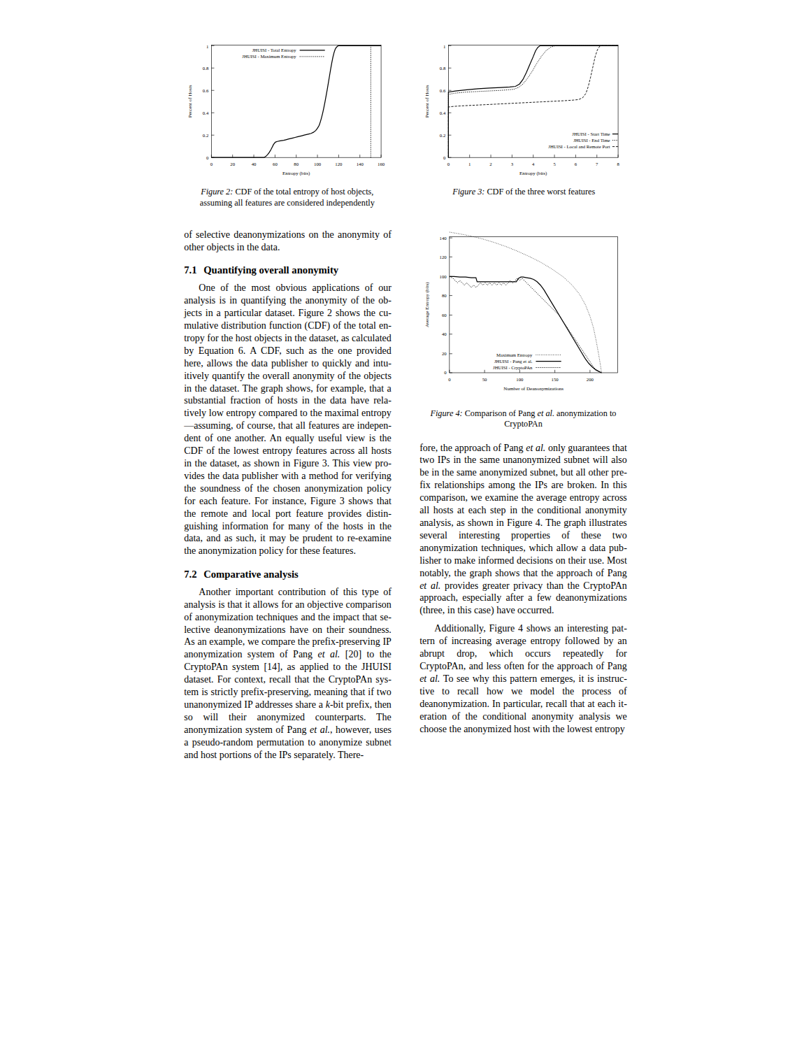0 0.2 0.4 0.6 0.8 1 0 20 40 60 80 100 120 140 160 Entropy (bits) Percent of Hosts JHUISI - Total Entropy JHUISI - Maximum Entropy
Figure 2: CDF of the total entropy of host objects, assuming all features are considered independently
0 0.2 0.4 0.6 0.8 1 0 1 2 3 4 5 6 7 8 Entropy (bits) Percent of Hosts JHUISI - Start Time JHUISI - End Time JHUISI - Local and Remote Port
Figure 3: CDF of the three worst features
of selective deanonymizations on the anonymity of other objects in the data.
7.1 Quantifying overall anonymity
One of the most obvious applications of our analysis is in quantifying the anonymity of the objects in a particular dataset. Figure 2 shows the cumulative distribution function (CDF) of the total entropy for the host objects in the dataset, as calculated by Equation 6. A CDF, such as the one provided here, allows the data publisher to quickly and intuitively quantify the overall anonymity of the objects in the dataset. The graph shows, for example, that a substantial fraction of hosts in the data have relatively low entropy compared to the maximal entropy—assuming, of course, that all features are independent of one another. An equally useful view is the CDF of the lowest entropy features across all hosts in the dataset, as shown in Figure 3. This view provides the data publisher with a method for verifying the soundness of the chosen anonymization policy for each feature. For instance, Figure 3 shows that the remote and local port feature provides distinguishing information for many of the hosts in the data, and as such, it may be prudent to re-examine the anonymization policy for these features.
7.2 Comparative analysis
Another important contribution of this type of analysis is that it allows for an objective comparison of anonymization techniques and the impact that selective deanonymizations have on their soundness. As an example, we compare the prefix-preserving IP anonymization system of Pang et al. [20] to the CryptoPAn system [14], as applied to the JHUISI dataset. For context, recall that the CryptoPAn system is strictly prefix-preserving, meaning that if two unanonymized IP addresses share a k-bit prefix, then so will their anonymized counterparts. The anonymization system of Pang et al., however, uses a pseudo-random permutation to anonymize subnet and host portions of the IPs separately. There-
0 20 40 60 80 100 120 140 0 50 100 150 200 Number of Deanonymizations Average Entropy (bits) Maximum Entropy JHUISI - Pang et al. JHUISI - CryptoPAn
Figure 4: Comparison of Pang et al. anonymization to CryptoPAn
fore, the approach of Pang et al. only guarantees that two IPs in the same unanonymized subnet will also be in the same anonymized subnet, but all other prefix relationships among the IPs are broken. In this comparison, we examine the average entropy across all hosts at each step in the conditional anonymity analysis, as shown in Figure 4. The graph illustrates several interesting properties of these two anonymization techniques, which allow a data publisher to make informed decisions on their use. Most notably, the graph shows that the approach of Pang et al. provides greater privacy than the CryptoPAn approach, especially after a few deanonymizations (three, in this case) have occurred.
Additionally, Figure 4 shows an interesting pattern of increasing average entropy followed by an abrupt drop, which occurs repeatedly for CryptoPAn, and less often for the approach of Pang et al. To see why this pattern emerges, it is instructive to recall how we model the process of deanonymization. In particular, recall that at each iteration of the conditional anonymity analysis we choose the anonymized host with the lowest entropy